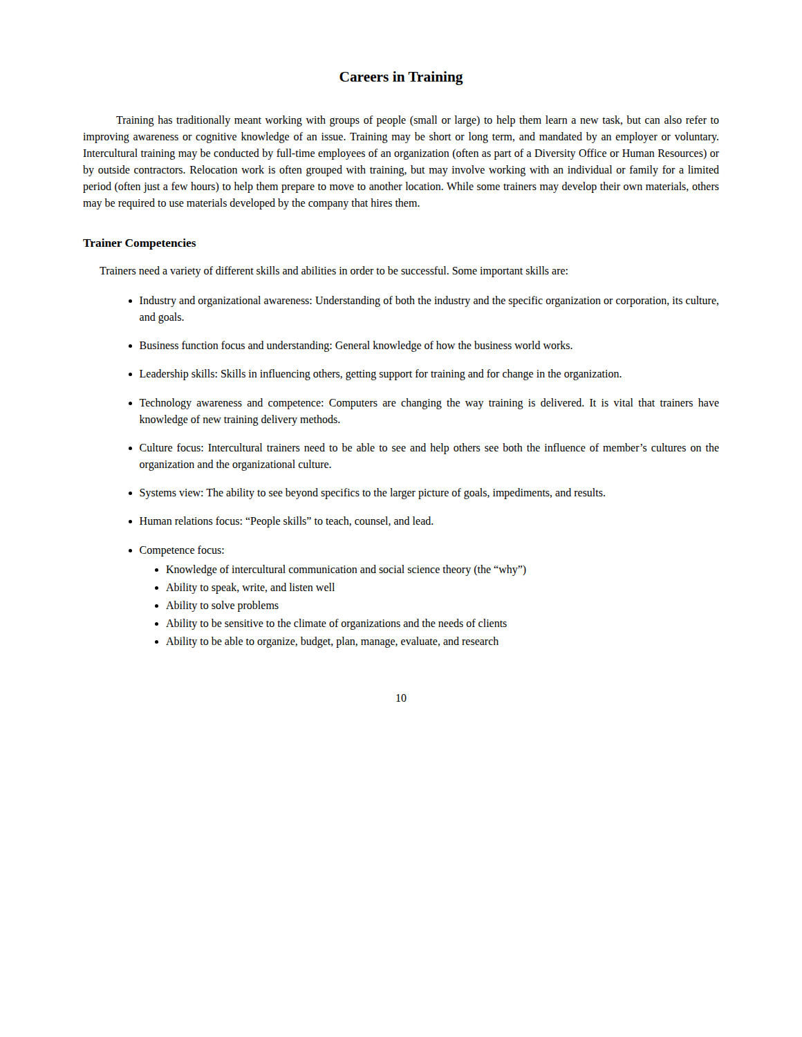Careers in Training
Training has traditionally meant working with groups of people (small or large) to help them learn a new task, but can also refer to improving awareness or cognitive knowledge of an issue. Training may be short or long term, and mandated by an employer or voluntary. Intercultural training may be conducted by full-time employees of an organization (often as part of a Diversity Office or Human Resources) or by outside contractors. Relocation work is often grouped with training, but may involve working with an individual or family for a limited period (often just a few hours) to help them prepare to move to another location. While some trainers may develop their own materials, others may be required to use materials developed by the company that hires them.
Trainer Competencies
Trainers need a variety of different skills and abilities in order to be successful. Some important skills are:
Industry and organizational awareness: Understanding of both the industry and the specific organization or corporation, its culture, and goals.
Business function focus and understanding: General knowledge of how the business world works.
Leadership skills: Skills in influencing others, getting support for training and for change in the organization.
Technology awareness and competence: Computers are changing the way training is delivered. It is vital that trainers have knowledge of new training delivery methods.
Culture focus: Intercultural trainers need to be able to see and help others see both the influence of member’s cultures on the organization and the organizational culture.
Systems view: The ability to see beyond specifics to the larger picture of goals, impediments, and results.
Human relations focus: “People skills” to teach, counsel, and lead.
Competence focus:
Knowledge of intercultural communication and social science theory (the “why”)
Ability to speak, write, and listen well
Ability to solve problems
Ability to be sensitive to the climate of organizations and the needs of clients
Ability to be able to organize, budget, plan, manage, evaluate, and research
10